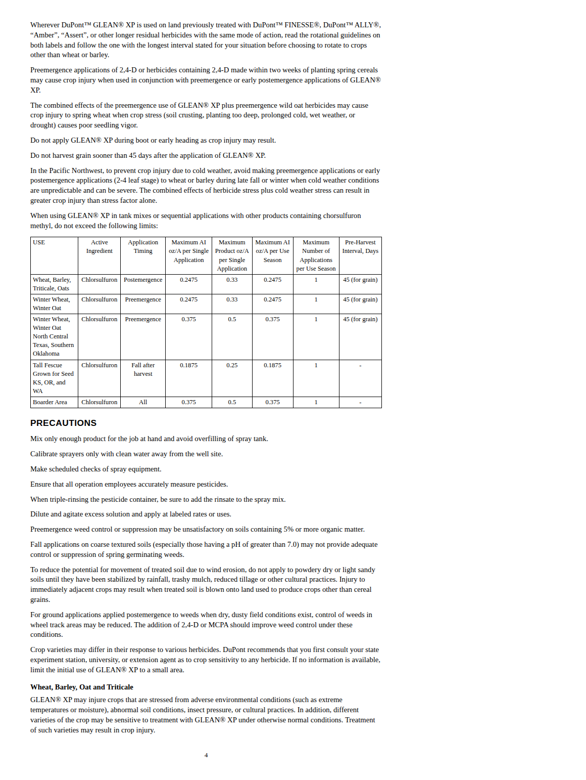Wherever DuPont™ GLEAN® XP is used on land previously treated with DuPont™ FINESSE®, DuPont™ ALLY®, “Amber”, “Assert”, or other longer residual herbicides with the same mode of action, read the rotational guidelines on both labels and follow the one with the longest interval stated for your situation before choosing to rotate to crops other than wheat or barley.
Preemergence applications of 2,4-D or herbicides containing 2,4-D made within two weeks of planting spring cereals may cause crop injury when used in conjunction with preemergence or early postemergence applications of GLEAN® XP.
The combined effects of the preemergence use of GLEAN® XP plus preemergence wild oat herbicides may cause crop injury to spring wheat when crop stress (soil crusting, planting too deep, prolonged cold, wet weather, or drought) causes poor seedling vigor.
Do not apply GLEAN® XP during boot or early heading as crop injury may result.
Do not harvest grain sooner than 45 days after the application of GLEAN® XP.
In the Pacific Northwest, to prevent crop injury due to cold weather, avoid making preemergence applications or early postemergence applications (2-4 leaf stage) to wheat or barley during late fall or winter when cold weather conditions are unpredictable and can be severe. The combined effects of herbicide stress plus cold weather stress can result in greater crop injury than stress factor alone.
When using GLEAN® XP in tank mixes or sequential applications with other products containing chorsulfuron methyl, do not exceed the following limits:
| USE | Active Ingredient | Application Timing | Maximum AI oz/A per Single Application | Maximum Product oz/A per Single Application | Maximum AI oz/A per Use Season | Maximum Number of Applications per Use Season | Pre-Harvest Interval, Days |
| --- | --- | --- | --- | --- | --- | --- | --- |
| Wheat, Barley, Triticale, Oats | Chlorsulfuron | Postemergence | 0.2475 | 0.33 | 0.2475 | 1 | 45 (for grain) |
| Winter Wheat, Winter Oat | Chlorsulfuron | Preemergence | 0.2475 | 0.33 | 0.2475 | 1 | 45 (for grain) |
| Winter Wheat, Winter Oat North Central Texas, Southern Oklahoma | Chlorsulfuron | Preemergence | 0.375 | 0.5 | 0.375 | 1 | 45 (for grain) |
| Tall Fescue Grown for Seed KS, OR, and WA | Chlorsulfuron | Fall after harvest | 0.1875 | 0.25 | 0.1875 | 1 | - |
| Boarder Area | Chlorsulfuron | All | 0.375 | 0.5 | 0.375 | 1 | - |
PRECAUTIONS
Mix only enough product for the job at hand and avoid overfilling of spray tank.
Calibrate sprayers only with clean water away from the well site.
Make scheduled checks of spray equipment.
Ensure that all operation employees accurately measure pesticides.
When triple-rinsing the pesticide container, be sure to add the rinsate to the spray mix.
Dilute and agitate excess solution and apply at labeled rates or uses.
Preemergence weed control or suppression may be unsatisfactory on soils containing 5% or more organic matter.
Fall applications on coarse textured soils (especially those having a pH of greater than 7.0) may not provide adequate control or suppression of spring germinating weeds.
To reduce the potential for movement of treated soil due to wind erosion, do not apply to powdery dry or light sandy soils until they have been stabilized by rainfall, trashy mulch, reduced tillage or other cultural practices. Injury to immediately adjacent crops may result when treated soil is blown onto land used to produce crops other than cereal grains.
For ground applications applied postemergence to weeds when dry, dusty field conditions exist, control of weeds in wheel track areas may be reduced. The addition of 2,4-D or MCPA should improve weed control under these conditions.
Crop varieties may differ in their response to various herbicides. DuPont recommends that you first consult your state experiment station, university, or extension agent as to crop sensitivity to any herbicide. If no information is available, limit the initial use of GLEAN® XP to a small area.
Wheat, Barley, Oat and Triticale
GLEAN® XP may injure crops that are stressed from adverse environmental conditions (such as extreme temperatures or moisture), abnormal soil conditions, insect pressure, or cultural practices. In addition, different varieties of the crop may be sensitive to treatment with GLEAN® XP under otherwise normal conditions. Treatment of such varieties may result in crop injury.
4